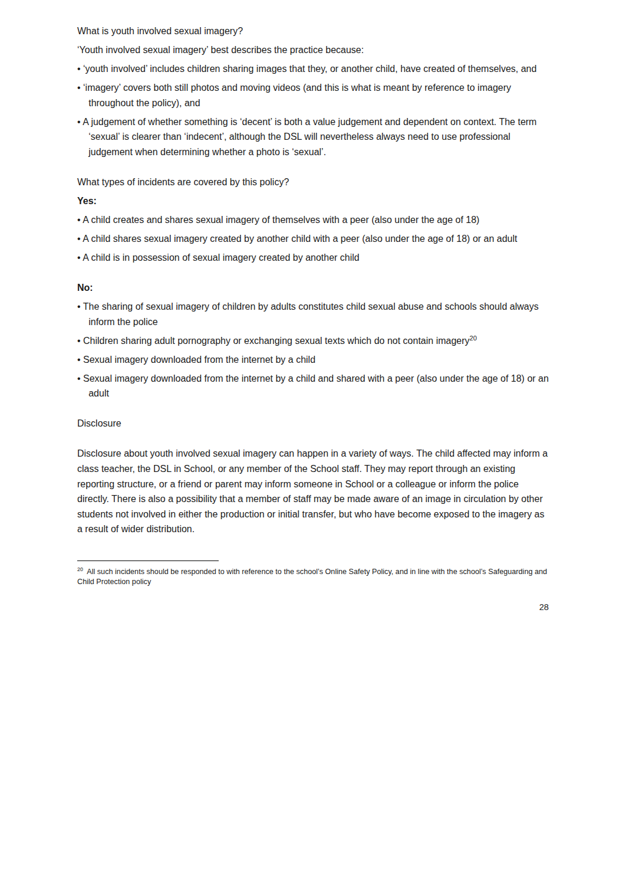What is youth involved sexual imagery?
‘Youth involved sexual imagery’ best describes the practice because:
• ‘youth involved’ includes children sharing images that they, or another child, have created of themselves, and
• ‘imagery’ covers both still photos and moving videos (and this is what is meant by reference to imagery throughout the policy), and
• A judgement of whether something is ‘decent’ is both a value judgement and dependent on context. The term ‘sexual’ is clearer than ‘indecent’, although the DSL will nevertheless always need to use professional judgement when determining whether a photo is ‘sexual’.
What types of incidents are covered by this policy?
Yes:
• A child creates and shares sexual imagery of themselves with a peer (also under the age of 18)
• A child shares sexual imagery created by another child with a peer (also under the age of 18) or an adult
• A child is in possession of sexual imagery created by another child
No:
• The sharing of sexual imagery of children by adults constitutes child sexual abuse and schools should always inform the police
• Children sharing adult pornography or exchanging sexual texts which do not contain imagery20
• Sexual imagery downloaded from the internet by a child
• Sexual imagery downloaded from the internet by a child and shared with a peer (also under the age of 18) or an adult
Disclosure
Disclosure about youth involved sexual imagery can happen in a variety of ways. The child affected may inform a class teacher, the DSL in School, or any member of the School staff. They may report through an existing reporting structure, or a friend or parent may inform someone in School or a colleague or inform the police directly. There is also a possibility that a member of staff may be made aware of an image in circulation by other students not involved in either the production or initial transfer, but who have become exposed to the imagery as a result of wider distribution.
20 All such incidents should be responded to with reference to the school’s Online Safety Policy, and in line with the school’s Safeguarding and Child Protection policy
28